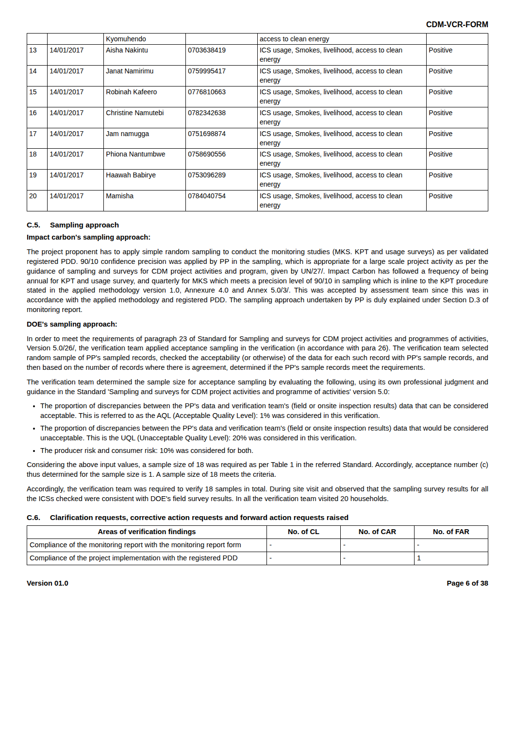CDM-VCR-FORM
| | | Kyomuhendo | | access to clean energy | |
| 13 | 14/01/2017 | Aisha Nakintu | 0703638419 | ICS usage, Smokes, livelihood, access to clean energy | Positive |
| 14 | 14/01/2017 | Janat Namirimu | 0759995417 | ICS usage, Smokes, livelihood, access to clean energy | Positive |
| 15 | 14/01/2017 | Robinah Kafeero | 0776810663 | ICS usage, Smokes, livelihood, access to clean energy | Positive |
| 16 | 14/01/2017 | Christine Namutebi | 0782342638 | ICS usage, Smokes, livelihood, access to clean energy | Positive |
| 17 | 14/01/2017 | Jam namugga | 0751698874 | ICS usage, Smokes, livelihood, access to clean energy | Positive |
| 18 | 14/01/2017 | Phiona Nantumbwe | 0758690556 | ICS usage, Smokes, livelihood, access to clean energy | Positive |
| 19 | 14/01/2017 | Haawah Babirye | 0753096289 | ICS usage, Smokes, livelihood, access to clean energy | Positive |
| 20 | 14/01/2017 | Mamisha | 0784040754 | ICS usage, Smokes, livelihood, access to clean energy | Positive |
C.5. Sampling approach
Impact carbon's sampling approach:
The project proponent has to apply simple random sampling to conduct the monitoring studies (MKS. KPT and usage surveys) as per validated registered PDD. 90/10 confidence precision was applied by PP in the sampling, which is appropriate for a large scale project activity as per the guidance of sampling and surveys for CDM project activities and program, given by UN/27/. Impact Carbon has followed a frequency of being annual for KPT and usage survey, and quarterly for MKS which meets a precision level of 90/10 in sampling which is inline to the KPT procedure stated in the applied methodology version 1.0, Annexure 4.0 and Annex 5.0/3/. This was accepted by assessment team since this was in accordance with the applied methodology and registered PDD. The sampling approach undertaken by PP is duly explained under Section D.3 of monitoring report.
DOE's sampling approach:
In order to meet the requirements of paragraph 23 of Standard for Sampling and surveys for CDM project activities and programmes of activities, Version 5.0/26/, the verification team applied acceptance sampling in the verification (in accordance with para 26). The verification team selected random sample of PP's sampled records, checked the acceptability (or otherwise) of the data for each such record with PP's sample records, and then based on the number of records where there is agreement, determined if the PP's sample records meet the requirements.
The verification team determined the sample size for acceptance sampling by evaluating the following, using its own professional judgment and guidance in the Standard 'Sampling and surveys for CDM project activities and programme of activities' version 5.0:
The proportion of discrepancies between the PP's data and verification team's (field or onsite inspection results) data that can be considered acceptable. This is referred to as the AQL (Acceptable Quality Level): 1% was considered in this verification.
The proportion of discrepancies between the PP's data and verification team's (field or onsite inspection results) data that would be considered unacceptable. This is the UQL (Unacceptable Quality Level): 20% was considered in this verification.
The producer risk and consumer risk: 10% was considered for both.
Considering the above input values, a sample size of 18 was required as per Table 1 in the referred Standard. Accordingly, acceptance number (c) thus determined for the sample size is 1. A sample size of 18 meets the criteria.
Accordingly, the verification team was required to verify 18 samples in total. During site visit and observed that the sampling survey results for all the ICSs checked were consistent with DOE's field survey results. In all the verification team visited 20 households.
C.6. Clarification requests, corrective action requests and forward action requests raised
| Areas of verification findings | No. of CL | No. of CAR | No. of FAR |
| --- | --- | --- | --- |
| Compliance of the monitoring report with the monitoring report form | - | - | - |
| Compliance of the project implementation with the registered PDD | - | - | 1 |
Version 01.0 Page 6 of 38